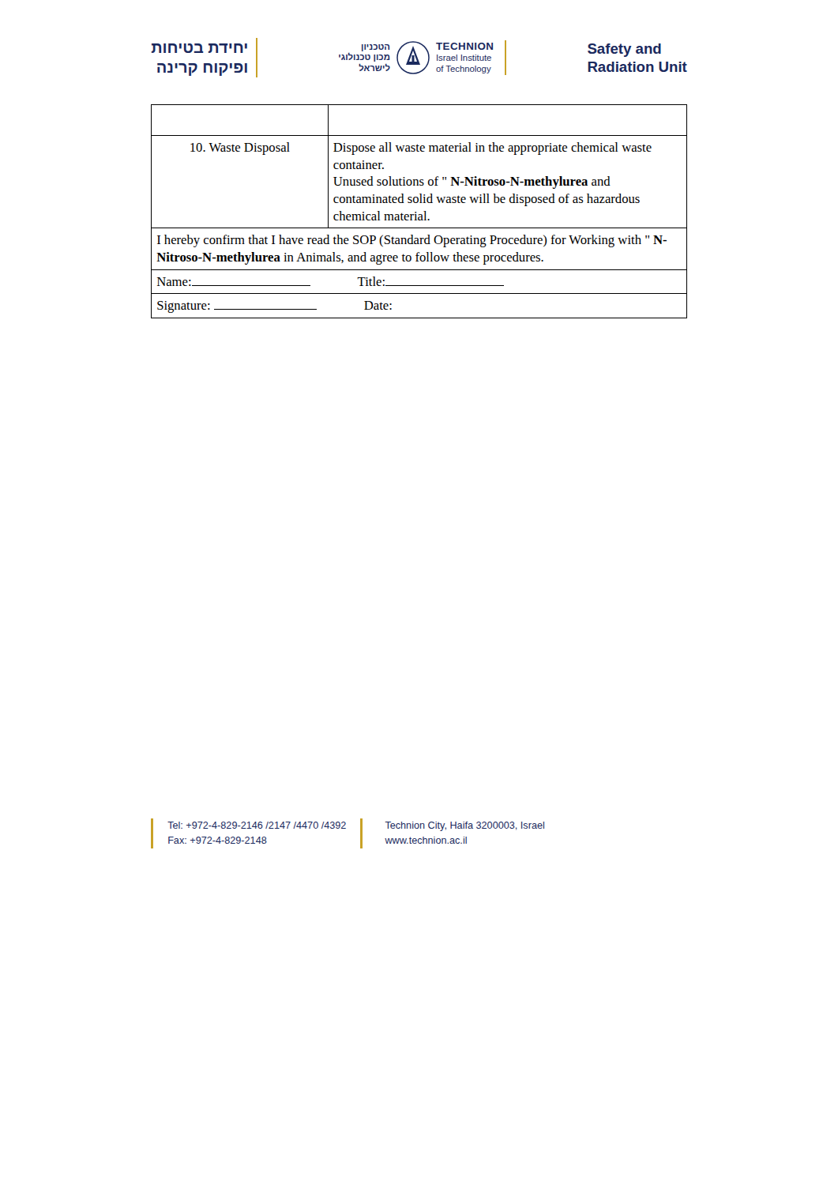יחידת בטיחות
ופיקוח קרינה
הטכניון
מכון טכנולוגי
לישראל
TECHNION Israel Institute
of Technology
Safety and
Radiation Unit
| 10. Waste Disposal | Dispose all waste material in the appropriate chemical waste container. Unused solutions of " N-Nitroso-N-methylurea and contaminated solid waste will be disposed of as hazardous chemical material. |
| I hereby confirm that I have read the SOP (Standard Operating Procedure) for Working with " N-Nitroso-N-methylurea in Animals, and agree to follow these procedures. |
| Name: Title: |
| Signature: Date: |
Tel: +972-4-829-2146 /2147 /4470 /4392
Fax: +972-4-829-2148
Technion City, Haifa 3200003, Israel
www.technion.ac.il